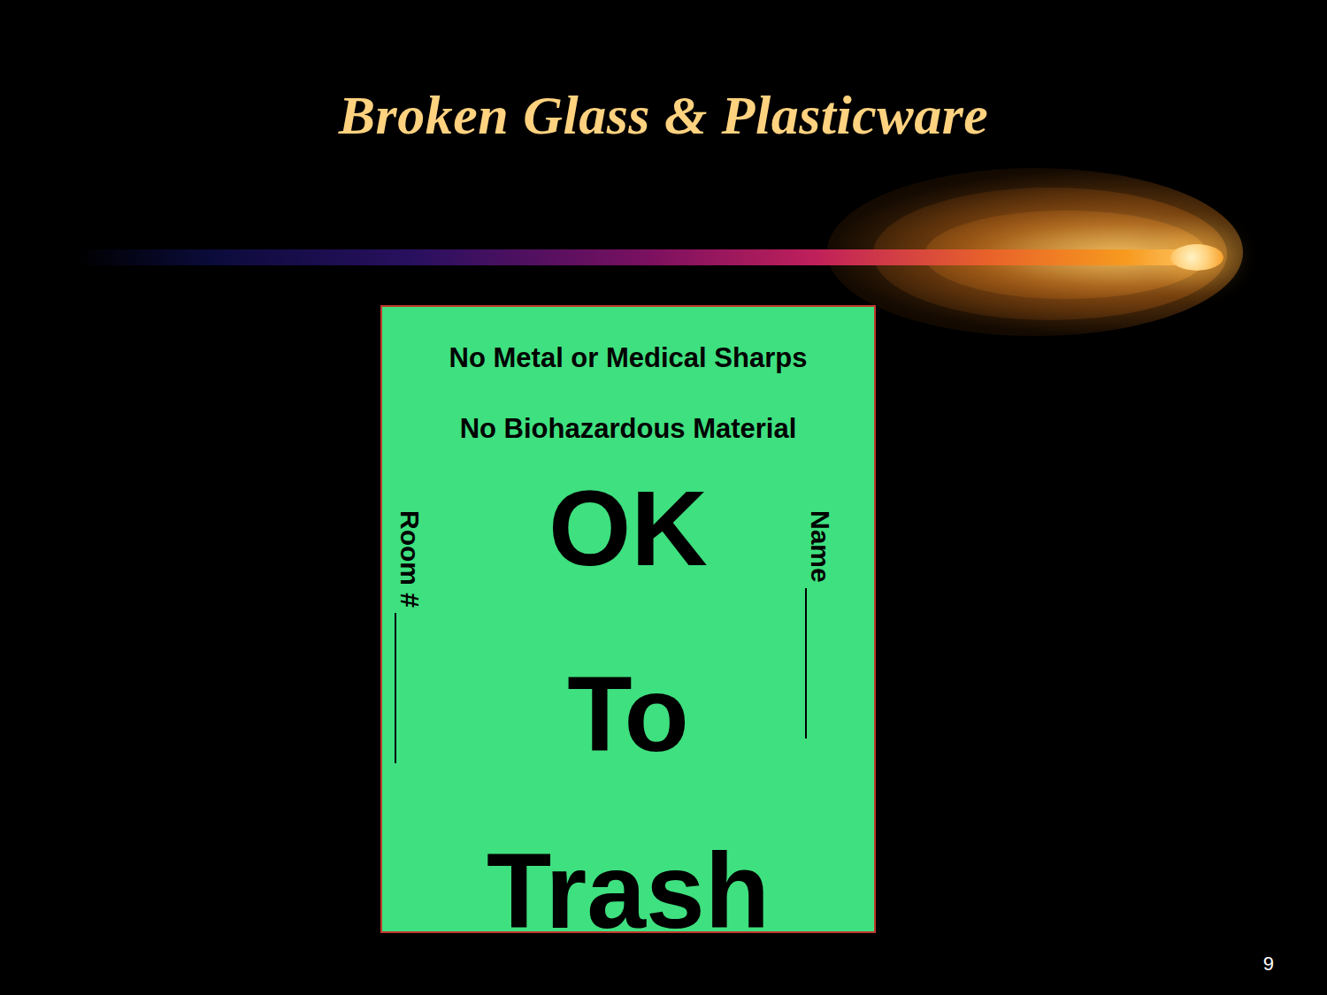Broken Glass & Plasticware
No Metal or Medical Sharps
No Biohazardous Material
OK
To
Trash
Room #
Name
9